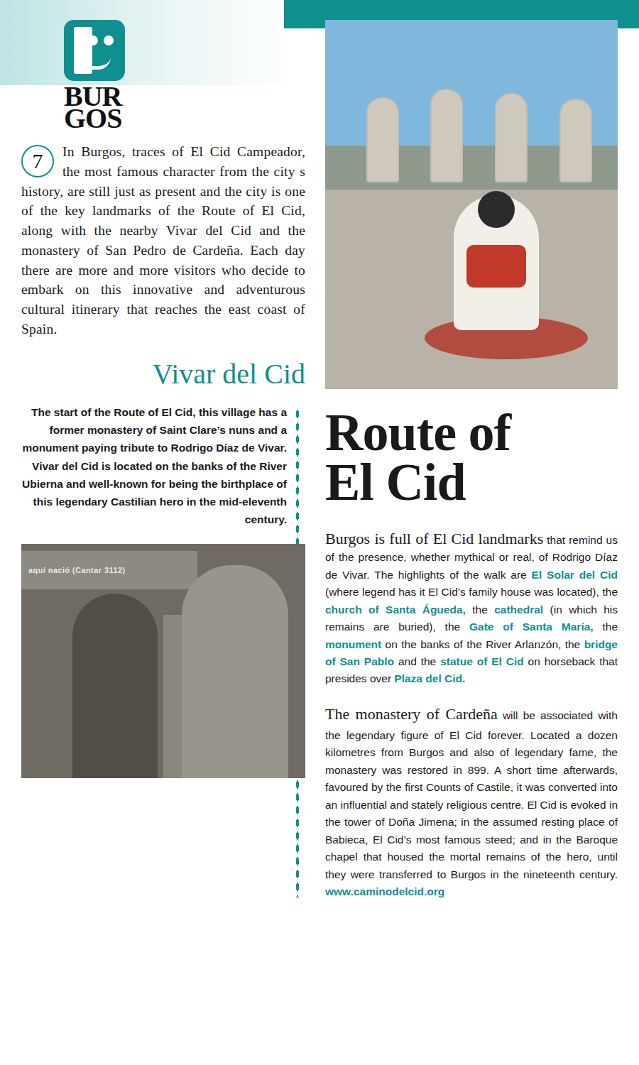BUR GOS
7 In Burgos, traces of El Cid Campeador, the most famous character from the city s history, are still just as present and the city is one of the key landmarks of the Route of El Cid, along with the nearby Vivar del Cid and the monastery of San Pedro de Cardeña. Each day there are more and more visitors who decide to embark on this innovative and adventurous cultural itinerary that reaches the east coast of Spain.
Vivar del Cid
The start of the Route of El Cid, this village has a former monastery of Saint Clare’s nuns and a monument paying tribute to Rodrigo Díaz de Vivar. Vivar del Cid is located on the banks of the River Ubierna and well-known for being the birthplace of this legendary Castilian hero in the mid-eleventh century.
aquí nació (Cantar 3112)
Route of
El Cid
Burgos is full of El Cid landmarks that remind us of the presence, whether mythical or real, of Rodrigo Díaz de Vivar. The highlights of the walk are El Solar del Cid (where legend has it El Cid’s family house was located), the church of Santa Águeda, the cathedral (in which his remains are buried), the Gate of Santa María, the monument on the banks of the River Arlanzón, the bridge of San Pablo and the statue of El Cid on horseback that presides over Plaza del Cid.
The monastery of Cardeña will be associated with the legendary figure of El Cid forever. Located a dozen kilometres from Burgos and also of legendary fame, the monastery was restored in 899. A short time afterwards, favoured by the first Counts of Castile, it was converted into an influential and stately religious centre. El Cid is evoked in the tower of Doña Jimena; in the assumed resting place of Babieca, El Cid’s most famous steed; and in the Baroque chapel that housed the mortal remains of the hero, until they were transferred to Burgos in the nineteenth century. www.caminodelcid.org